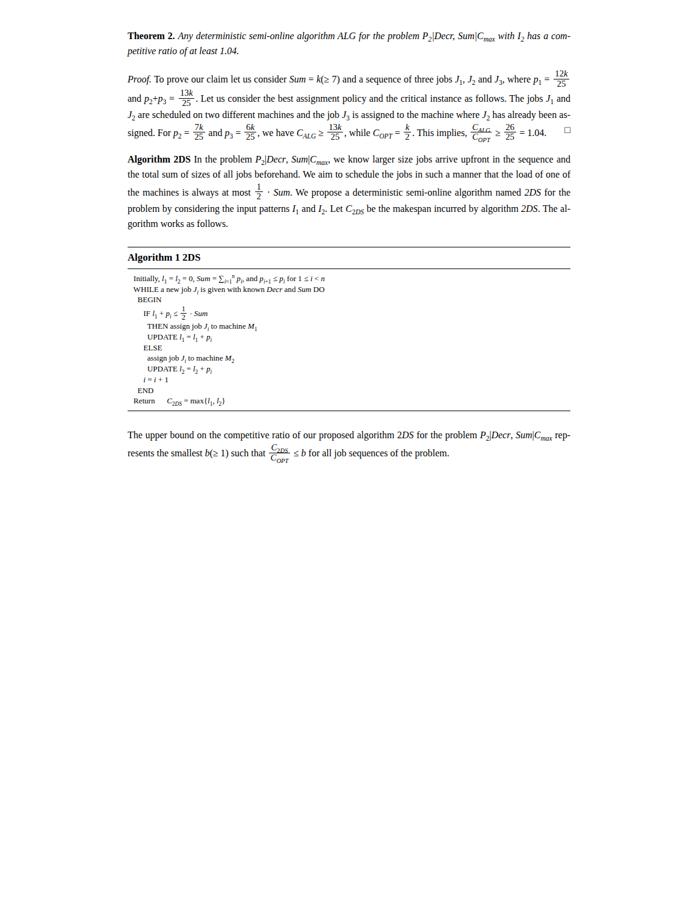Theorem 2. Any deterministic semi-online algorithm ALG for the problem P2|Decr, Sum|Cmax with I2 has a competitive ratio of at least 1.04.
Proof. To prove our claim let us consider Sum = k(≥ 7) and a sequence of three jobs J1, J2 and J3, where p1 = 12k 25 and p2+p3 = 13k 25. Let us consider the best assignment policy and the critical instance as follows. The jobs J1 and J2 are scheduled on two different machines and the job J3 is assigned to the machine where J2 has already been assigned. For p2 = 7k 25 and p3 = 6k 25, we have CALG ≥ 13k 25, while COPT = k 2. This implies, CALG COPT ≥ 2625 = 1.04. □
Algorithm 2DS In the problem P2|Decr, Sum|Cmax, we know larger size jobs arrive upfront in the sequence and the total sum of sizes of all jobs beforehand. We aim to schedule the jobs in such a manner that the load of one of the machines is always at most 12 · Sum. We propose a deterministic semi-online algorithm named 2DS for the problem by considering the input patterns I1 and I2. Let C2DS be the makespan incurred by algorithm 2DS. The algorithm works as follows.
Algorithm 1 2DS
   Initially, l1 = l2 = 0, Sum = ∑i=1n pi, and pi+1 ≤ pi for 1 ≤ i < n
   WHILE a new job Ji is given with known Decr and Sum DO
     BEGIN
        IF l1 + pi ≤ 12 · Sum
          THEN assign job Ji to machine M1
          UPDATE l1 = l1 + pi
        ELSE
          assign job Ji to machine M2
          UPDATE l2 = l2 + pi
        i = i + 1
     END
   Return      C2DS = max{l1, l2}
The upper bound on the competitive ratio of our proposed algorithm 2DS for the problem P2|Decr, Sum|Cmax represents the smallest b(≥ 1) such that C2DS COPT ≤ b for all job sequences of the problem.